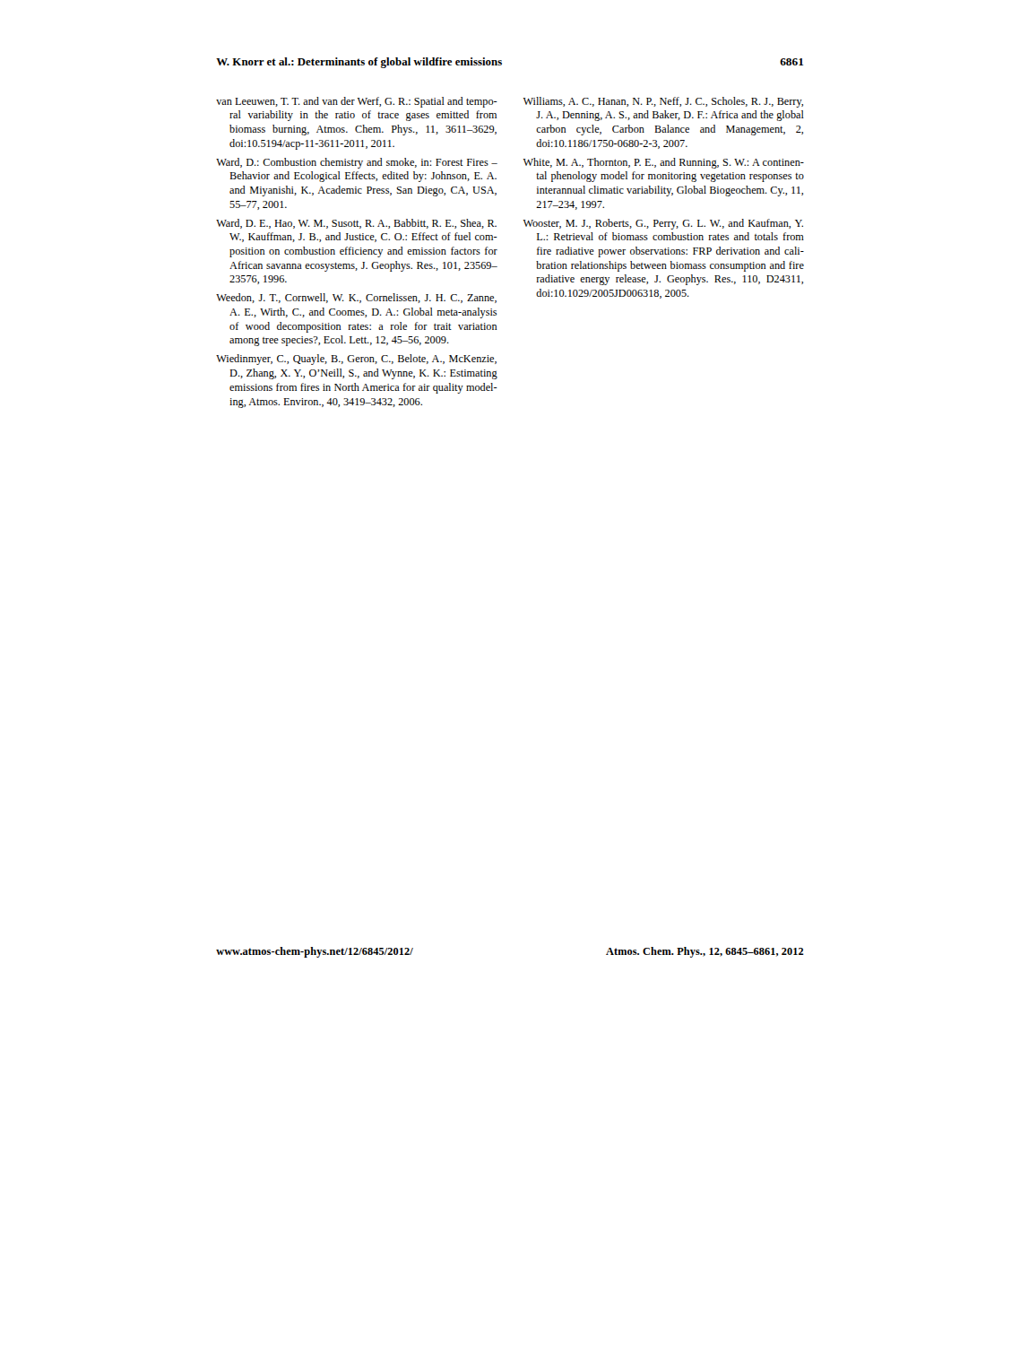W. Knorr et al.: Determinants of global wildfire emissions 6861
van Leeuwen, T. T. and van der Werf, G. R.: Spatial and temporal variability in the ratio of trace gases emitted from biomass burning, Atmos. Chem. Phys., 11, 3611–3629, doi:10.5194/acp-11-3611-2011, 2011.
Ward, D.: Combustion chemistry and smoke, in: Forest Fires – Behavior and Ecological Effects, edited by: Johnson, E. A. and Miyanishi, K., Academic Press, San Diego, CA, USA, 55–77, 2001.
Ward, D. E., Hao, W. M., Susott, R. A., Babbitt, R. E., Shea, R. W., Kauffman, J. B., and Justice, C. O.: Effect of fuel composition on combustion efficiency and emission factors for African savanna ecosystems, J. Geophys. Res., 101, 23569–23576, 1996.
Weedon, J. T., Cornwell, W. K., Cornelissen, J. H. C., Zanne, A. E., Wirth, C., and Coomes, D. A.: Global meta-analysis of wood decomposition rates: a role for trait variation among tree species?, Ecol. Lett., 12, 45–56, 2009.
Wiedinmyer, C., Quayle, B., Geron, C., Belote, A., McKenzie, D., Zhang, X. Y., O’Neill, S., and Wynne, K. K.: Estimating emissions from fires in North America for air quality modeling, Atmos. Environ., 40, 3419–3432, 2006.
Williams, A. C., Hanan, N. P., Neff, J. C., Scholes, R. J., Berry, J. A., Denning, A. S., and Baker, D. F.: Africa and the global carbon cycle, Carbon Balance and Management, 2, doi:10.1186/1750-0680-2-3, 2007.
White, M. A., Thornton, P. E., and Running, S. W.: A continental phenology model for monitoring vegetation responses to interannual climatic variability, Global Biogeochem. Cy., 11, 217–234, 1997.
Wooster, M. J., Roberts, G., Perry, G. L. W., and Kaufman, Y. L.: Retrieval of biomass combustion rates and totals from fire radiative power observations: FRP derivation and calibration relationships between biomass consumption and fire radiative energy release, J. Geophys. Res., 110, D24311, doi:10.1029/2005JD006318, 2005.
www.atmos-chem-phys.net/12/6845/2012/ Atmos. Chem. Phys., 12, 6845–6861, 2012